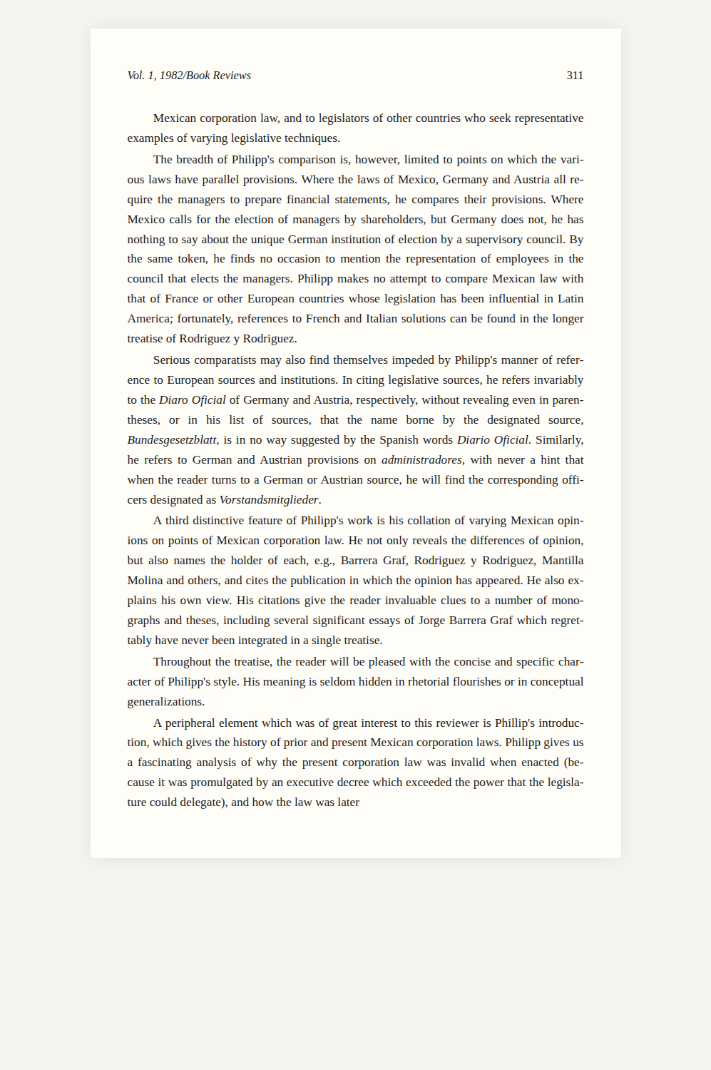Vol. 1, 1982/Book Reviews 311
Mexican corporation law, and to legislators of other countries who seek representative examples of varying legislative techniques.
The breadth of Philipp's comparison is, however, limited to points on which the various laws have parallel provisions. Where the laws of Mexico, Germany and Austria all require the managers to prepare financial statements, he compares their provisions. Where Mexico calls for the election of managers by shareholders, but Germany does not, he has nothing to say about the unique German institution of election by a supervisory council. By the same token, he finds no occasion to mention the representation of employees in the council that elects the managers. Philipp makes no attempt to compare Mexican law with that of France or other European countries whose legislation has been influential in Latin America; fortunately, references to French and Italian solutions can be found in the longer treatise of Rodriguez y Rodriguez.
Serious comparatists may also find themselves impeded by Philipp's manner of reference to European sources and institutions. In citing legislative sources, he refers invariably to the Diaro Oficial of Germany and Austria, respectively, without revealing even in parentheses, or in his list of sources, that the name borne by the designated source, Bundesgesetzblatt, is in no way suggested by the Spanish words Diario Oficial. Similarly, he refers to German and Austrian provisions on administradores, with never a hint that when the reader turns to a German or Austrian source, he will find the corresponding officers designated as Vorstandsmitglieder.
A third distinctive feature of Philipp's work is his collation of varying Mexican opinions on points of Mexican corporation law. He not only reveals the differences of opinion, but also names the holder of each, e.g., Barrera Graf, Rodriguez y Rodriguez, Mantilla Molina and others, and cites the publication in which the opinion has appeared. He also explains his own view. His citations give the reader invaluable clues to a number of monographs and theses, including several significant essays of Jorge Barrera Graf which regrettably have never been integrated in a single treatise.
Throughout the treatise, the reader will be pleased with the concise and specific character of Philipp's style. His meaning is seldom hidden in rhetorial flourishes or in conceptual generalizations.
A peripheral element which was of great interest to this reviewer is Phillip's introduction, which gives the history of prior and present Mexican corporation laws. Philipp gives us a fascinating analysis of why the present corporation law was invalid when enacted (because it was promulgated by an executive decree which exceeded the power that the legislature could delegate), and how the law was later